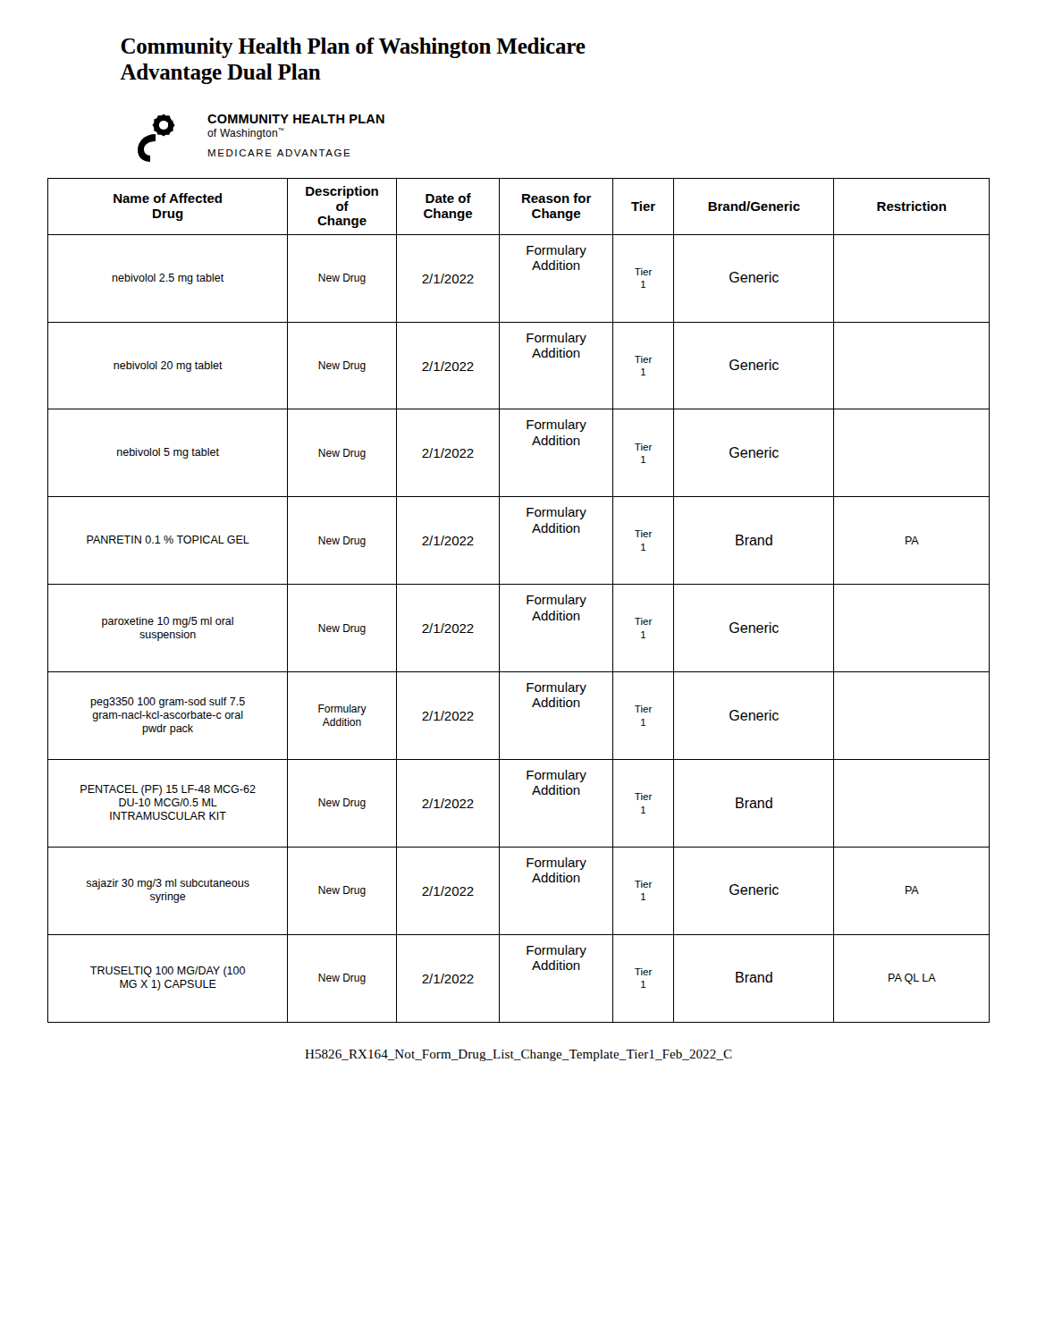Community Health Plan of Washington Medicare
Advantage Dual Plan
COMMUNITY HEALTH PLAN
of Washington™
MEDICARE ADVANTAGE
| Name of Affected Drug | Description of Change | Date of Change | Reason for Change | Tier | Brand/Generic | Restriction |
| --- | --- | --- | --- | --- | --- | --- |
| nebivolol 2.5 mg tablet | New Drug | 2/1/2022 | Formulary Addition | Tier 1 | Generic | |
| nebivolol 20 mg tablet | New Drug | 2/1/2022 | Formulary Addition | Tier 1 | Generic | |
| nebivolol 5 mg tablet | New Drug | 2/1/2022 | Formulary Addition | Tier 1 | Generic | |
| PANRETIN 0.1 % TOPICAL GEL | New Drug | 2/1/2022 | Formulary Addition | Tier 1 | Brand | PA |
| paroxetine 10 mg/5 ml oral suspension | New Drug | 2/1/2022 | Formulary Addition | Tier 1 | Generic | |
| peg3350 100 gram-sod sulf 7.5 gram-nacl-kcl-ascorbate-c oral pwdr pack | Formulary Addition | 2/1/2022 | Formulary Addition | Tier 1 | Generic | |
| PENTACEL (PF) 15 LF-48 MCG-62 DU-10 MCG/0.5 ML INTRAMUSCULAR KIT | New Drug | 2/1/2022 | Formulary Addition | Tier 1 | Brand | |
| sajazir 30 mg/3 ml subcutaneous syringe | New Drug | 2/1/2022 | Formulary Addition | Tier 1 | Generic | PA |
| TRUSELTIQ 100 MG/DAY (100 MG X 1) CAPSULE | New Drug | 2/1/2022 | Formulary Addition | Tier 1 | Brand | PA QL LA |
H5826_RX164_Not_Form_Drug_List_Change_Template_Tier1_Feb_2022_C